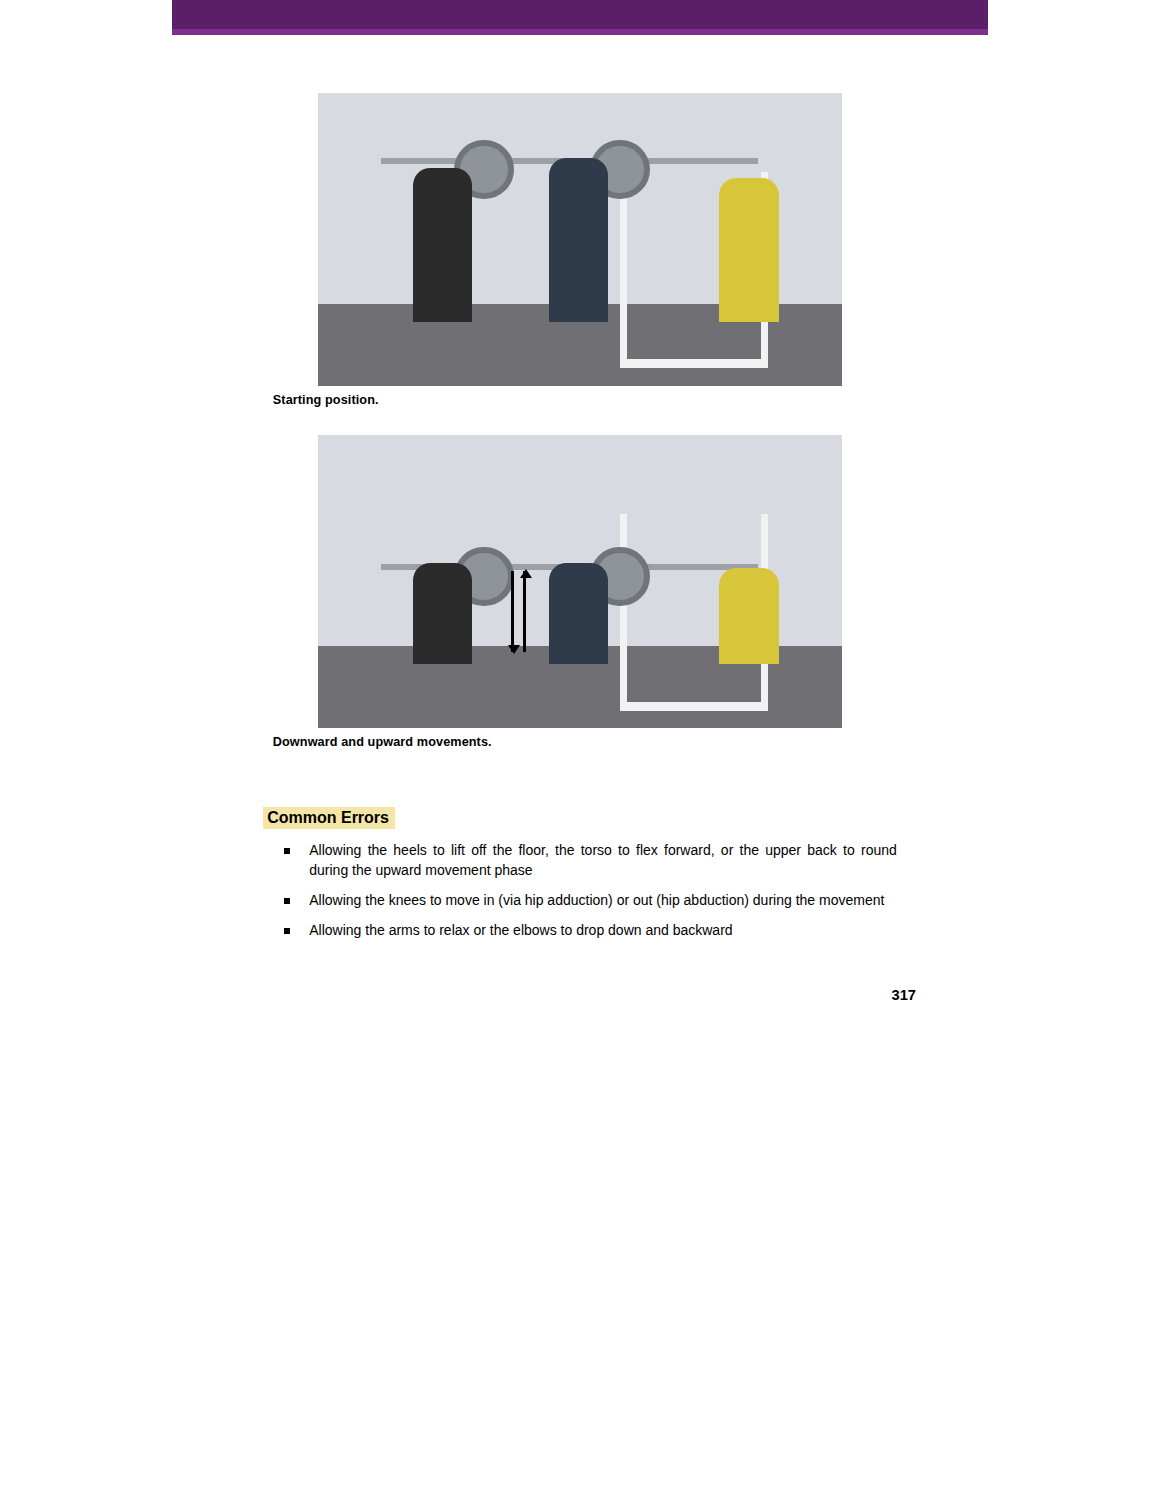Starting position.
Downward and upward movements.
Common Errors
Allowing the heels to lift off the floor, the torso to flex forward, or the upper back to round during the upward movement phase
Allowing the knees to move in (via hip adduction) or out (hip abduction) during the movement
Allowing the arms to relax or the elbows to drop down and backward
317